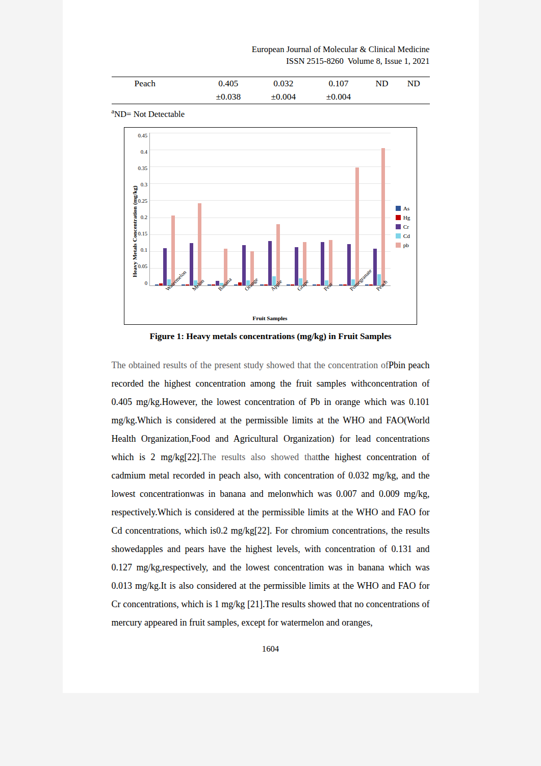European Journal of Molecular & Clinical Medicine
ISSN 2515-8260 Volume 8, Issue 1, 2021
| Peach | 0.405 | 0.032 | 0.107 | ND | ND |
| | ±0.038 | ±0.004 | ±0.004 | | |
aND= Not Detectable
Heavy Metals Concentration (mg/kg)
0.45 0.4 0.35 0.3 0.25 0.2 0.15 0.1 0.05 0
Watermelon Melon Banana Orange Apple Grape Pear Pomegranate Peach
Fruit Samples
As
Hg
Cr
Cd
pb
Figure 1: Heavy metals concentrations (mg/kg) in Fruit Samples
The obtained results of the present study showed that the concentration of Pbin peach recorded the highest concentration among the fruit samples withconcentration of 0.405 mg/kg.However, the lowest concentration of Pb in orange which was 0.101 mg/kg.Which is considered at the permissible limits at the WHO and FAO(World Health Organization,Food and Agricultural Organization) for lead concentrations which is 2 mg/kg[22].The results also showed thatthe highest concentration of cadmium metal recorded in peach also, with concentration of 0.032 mg/kg, and the lowest concentrationwas in banana and melonwhich was 0.007 and 0.009 mg/kg, respectively.Which is considered at the permissible limits at the WHO and FAO for Cd concentrations, which is0.2 mg/kg[22]. For chromium concentrations, the results showedapples and pears have the highest levels, with concentration of 0.131 and 0.127 mg/kg,respectively, and the lowest concentration was in banana which was 0.013 mg/kg.It is also considered at the permissible limits at the WHO and FAO for Cr concentrations, which is 1 mg/kg [21].The results showed that no concentrations of mercury appeared in fruit samples, except for watermelon and oranges,
1604